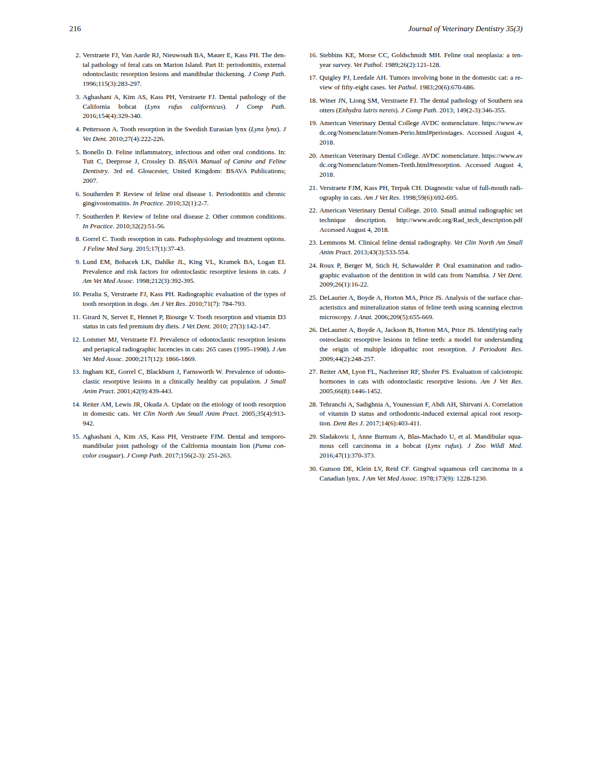216 Journal of Veterinary Dentistry 35(3)
2. Verstraete FJ, Van Aarde RJ, Nieuwoudt BA, Mauer E, Kass PH. The dental pathology of feral cats on Marion Island. Part II: periodontitis, external odontoclastic resorption lesions and mandibular thickening. J Comp Path. 1996;115(3):283-297.
3. Aghashani A, Kim AS, Kass PH, Verstraete FJ. Dental pathology of the California bobcat (Lynx rufus californicus). J Comp Path. 2016;154(4):329-340.
4. Pettersson A. Tooth resorption in the Swedish Eurasian lynx (Lynx lynx). J Vet Dent. 2010;27(4):222-226.
5. Bonello D. Feline inflammatory, infectious and other oral conditions. In: Tutt C, Deeprose J, Crossley D. BSAVA Manual of Canine and Feline Dentistry. 3rd ed. Gloucester, United Kingdom: BSAVA Publications; 2007.
6. Southerden P. Review of feline oral disease 1. Periodontitis and chronic gingivostomatitis. In Practice. 2010;32(1):2-7.
7. Southerden P. Review of feline oral disease 2. Other common conditions. In Practice. 2010;32(2):51-56.
8. Gorrel C. Tooth resorption in cats. Pathophysiology and treatment options. J Feline Med Surg. 2015;17(1):37-43.
9. Lund EM, Bohacek LK, Dahlke JL, King VL, Kramek BA, Logan EI. Prevalence and risk factors for odontoclastic resorptive lesions in cats. J Am Vet Med Assoc. 1998;212(3):392-395.
10. Peralta S, Verstraete FJ, Kass PH. Radiographic evaluation of the types of tooth resorption in dogs. Am J Vet Res. 2010;71(7): 784-793.
11. Girard N, Servet E, Hennet P, Biourge V. Tooth resorption and vitamin D3 status in cats fed premium dry diets. J Vet Dent. 2010; 27(3):142-147.
12. Lommer MJ, Verstraete FJ. Prevalence of odontoclastic resorption lesions and periapical radiographic lucencies in cats: 265 cases (1995–1998). J Am Vet Med Assoc. 2000;217(12): 1866-1869.
13. Ingham KE, Gorrel C, Blackburn J, Farnsworth W. Prevalence of odontoclastic resorptive lesions in a clinically healthy cat population. J Small Anim Pract. 2001;42(9):439-443.
14. Reiter AM, Lewis JR, Okuda A. Update on the etiology of tooth resorption in domestic cats. Vet Clin North Am Small Anim Pract. 2005;35(4):913-942.
15. Aghashani A, Kim AS, Kass PH, Verstraete FJM. Dental and temporomandibular joint pathology of the California mountain lion (Puma concolor couguar). J Comp Path. 2017;156(2-3): 251-263.
16. Stebbins KE, Morse CC, Goldschmidt MH. Feline oral neoplasia: a ten-year survey. Vet Pathol. 1989;26(2):121-128.
17. Quigley PJ, Leedale AH. Tumors involving bone in the domestic cat: a review of fifty-eight cases. Vet Pathol. 1983;20(6):670-686.
18. Winer JN, Liong SM, Verstraete FJ. The dental pathology of Southern sea otters (Enhydra lutris nereis). J Comp Path. 2013; 149(2-3):346-355.
19. American Veterinary Dental College AVDC nomenclature. https://www.avdc.org/Nomenclature/Nomen-Perio.html#periostages. Accessed August 4, 2018.
20. American Veterinary Dental College. AVDC nomenclature. https://www.avdc.org/Nomenclature/Nomen-Teeth.html#resorption. Accessed August 4, 2018.
21. Verstraete FJM, Kass PH, Terpak CH. Diagnostic value of full-mouth radiography in cats. Am J Vet Res. 1998;59(6):692-695.
22. American Veterinary Dental College. 2010. Small animal radiographic set technique description. http://www.avdc.org/Rad_tech_description.pdf Accessed August 4, 2018.
23. Lemmons M. Clinical feline dental radiography. Vet Clin North Am Small Anim Pract. 2013;43(3):533-554.
24. Roux P, Berger M, Stich H, Schawalder P. Oral examination and radiographic evaluation of the dentition in wild cats from Namibia. J Vet Dent. 2009;26(1):16-22.
25. DeLaurier A, Boyde A, Horton MA, Price JS. Analysis of the surface characteristics and mineralization status of feline teeth using scanning electron microscopy. J Anat. 2006;209(5):655-669.
26. DeLaurier A, Boyde A, Jackson B, Horton MA, Price JS. Identifying early osteoclastic resorptive lesions in feline teeth: a model for understanding the origin of multiple idiopathic root resorption. J Periodont Res. 2009;44(2):248-257.
27. Reiter AM, Lyon FL, Nachreiner RF, Shofer FS. Evaluation of calciotropic hormones in cats with odontoclastic resorptive lesions. Am J Vet Res. 2005;66(8):1446-1452.
28. Tehranchi A, Sadighnia A, Younessian F, Abdi AH, Shirvani A. Correlation of vitamin D status and orthodontic-induced external apical root resorption. Dent Res J. 2017;14(6):403-411.
29. Sladakovic I, Anne Burnum A, Blas-Machado U, et al. Mandibular squamous cell carcinoma in a bobcat (Lynx rufus). J Zoo Wildl Med. 2016;47(1):370-373.
30. Gunson DE, Klein LV, Reid CF. Gingival squamous cell carcinoma in a Canadian lynx. J Am Vet Med Assoc. 1978;173(9): 1228-1230.